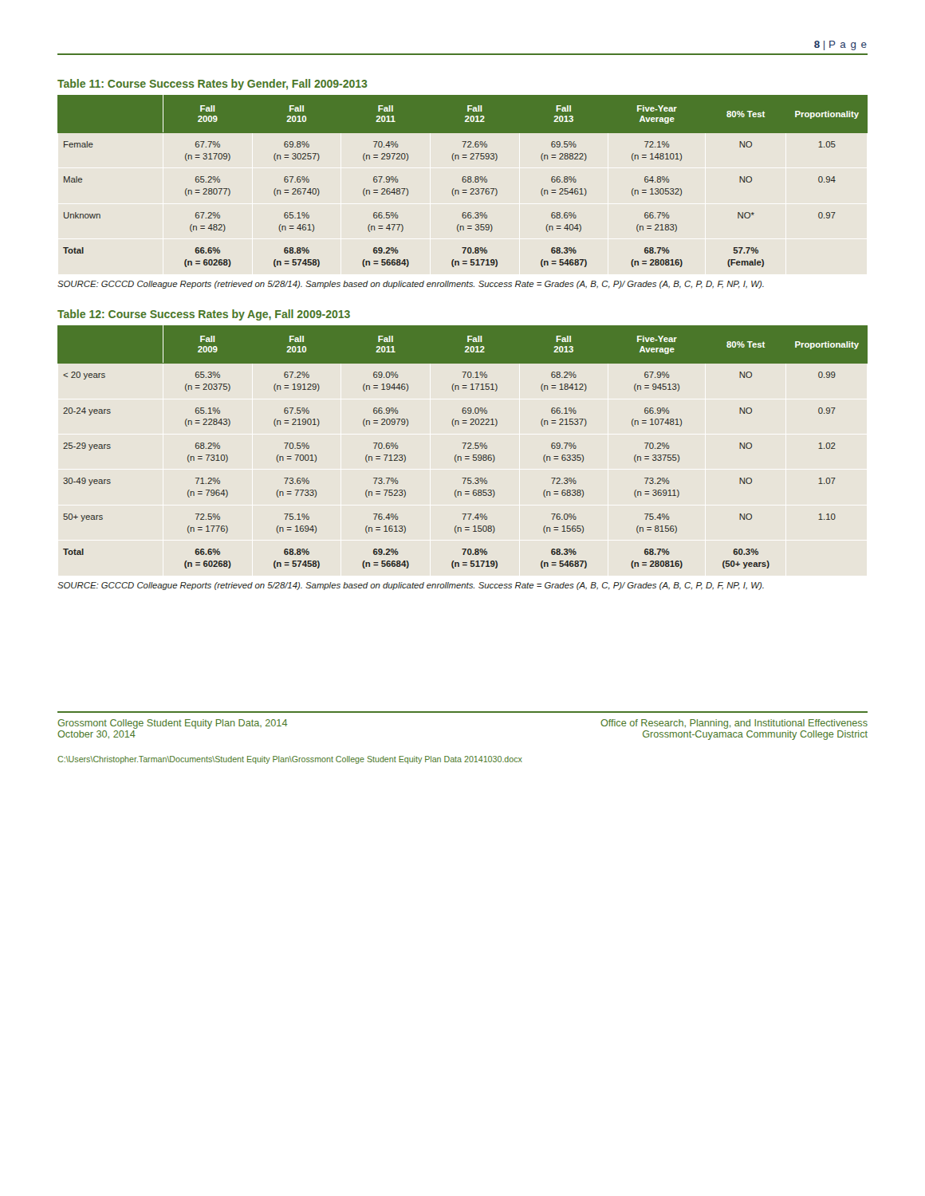8 | P a g e
Table 11: Course Success Rates by Gender, Fall 2009-2013
| | Fall 2009 | Fall 2010 | Fall 2011 | Fall 2012 | Fall 2013 | Five-Year Average | 80% Test | Proportionality |
| --- | --- | --- | --- | --- | --- | --- | --- | --- |
| Female | 67.7% (n = 31709) | 69.8% (n = 30257) | 70.4% (n = 29720) | 72.6% (n = 27593) | 69.5% (n = 28822) | 72.1% (n = 148101) | NO | 1.05 |
| Male | 65.2% (n = 28077) | 67.6% (n = 26740) | 67.9% (n = 26487) | 68.8% (n = 23767) | 66.8% (n = 25461) | 64.8% (n = 130532) | NO | 0.94 |
| Unknown | 67.2% (n = 482) | 65.1% (n = 461) | 66.5% (n = 477) | 66.3% (n = 359) | 68.6% (n = 404) | 66.7% (n = 2183) | NO* | 0.97 |
| Total | 66.6% (n = 60268) | 68.8% (n = 57458) | 69.2% (n = 56684) | 70.8% (n = 51719) | 68.3% (n = 54687) | 68.7% (n = 280816) | 57.7% (Female) | |
SOURCE: GCCCD Colleague Reports (retrieved on 5/28/14). Samples based on duplicated enrollments. Success Rate = Grades (A, B, C, P)/ Grades (A, B, C, P, D, F, NP, I, W).
Table 12: Course Success Rates by Age, Fall 2009-2013
| | Fall 2009 | Fall 2010 | Fall 2011 | Fall 2012 | Fall 2013 | Five-Year Average | 80% Test | Proportionality |
| --- | --- | --- | --- | --- | --- | --- | --- | --- |
| < 20 years | 65.3% (n = 20375) | 67.2% (n = 19129) | 69.0% (n = 19446) | 70.1% (n = 17151) | 68.2% (n = 18412) | 67.9% (n = 94513) | NO | 0.99 |
| 20-24 years | 65.1% (n = 22843) | 67.5% (n = 21901) | 66.9% (n = 20979) | 69.0% (n = 20221) | 66.1% (n = 21537) | 66.9% (n = 107481) | NO | 0.97 |
| 25-29 years | 68.2% (n = 7310) | 70.5% (n = 7001) | 70.6% (n = 7123) | 72.5% (n = 5986) | 69.7% (n = 6335) | 70.2% (n = 33755) | NO | 1.02 |
| 30-49 years | 71.2% (n = 7964) | 73.6% (n = 7733) | 73.7% (n = 7523) | 75.3% (n = 6853) | 72.3% (n = 6838) | 73.2% (n = 36911) | NO | 1.07 |
| 50+ years | 72.5% (n = 1776) | 75.1% (n = 1694) | 76.4% (n = 1613) | 77.4% (n = 1508) | 76.0% (n = 1565) | 75.4% (n = 8156) | NO | 1.10 |
| Total | 66.6% (n = 60268) | 68.8% (n = 57458) | 69.2% (n = 56684) | 70.8% (n = 51719) | 68.3% (n = 54687) | 68.7% (n = 280816) | 60.3% (50+ years) | |
SOURCE: GCCCD Colleague Reports (retrieved on 5/28/14). Samples based on duplicated enrollments. Success Rate = Grades (A, B, C, P)/ Grades (A, B, C, P, D, F, NP, I, W).
Grossmont College Student Equity Plan Data, 2014
October 30, 2014
Office of Research, Planning, and Institutional Effectiveness
Grossmont-Cuyamaca Community College District
C:\Users\Christopher.Tarman\Documents\Student Equity Plan\Grossmont College Student Equity Plan Data 20141030.docx